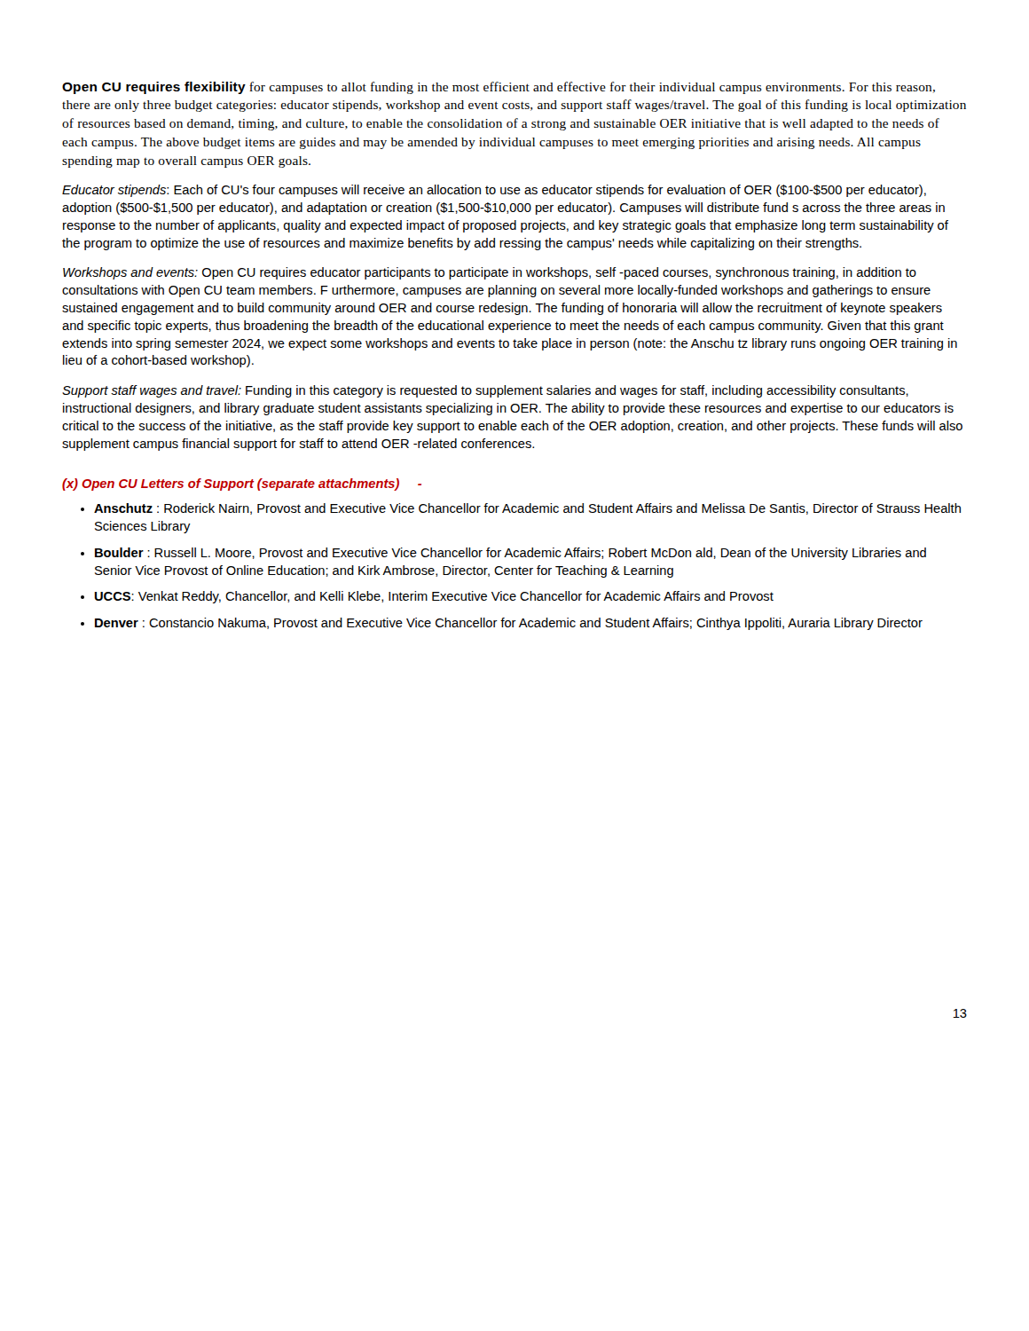Open CU requires flexibility for campuses to allot funding in the most efficient and effective for their individual campus environments. For this reason, there are only three budget categories: educator stipends, workshop and event costs, and support staff wages/travel. The goal of this funding is local optimization of resources based on demand, timing, and culture, to enable the consolidation of a strong and sustainable OER initiative that is well adapted to the needs of each campus. The above budget items are guides and may be amended by individual campuses to meet emerging priorities and arising needs. All campus spending map to overall campus OER goals.
Educator stipends: Each of CU's four campuses will receive an allocation to use as educator stipends for evaluation of OER ($100-$500 per educator), adoption ($500-$1,500 per educator), and adaptation or creation ($1,500-$10,000 per educator). Campuses will distribute fund s across the three areas in response to the number of applicants, quality and expected impact of proposed projects, and key strategic goals that emphasize long term sustainability of the program to optimize the use of resources and maximize benefits by add ressing the campus' needs while capitalizing on their strengths.
Workshops and events: Open CU requires educator participants to participate in workshops, self -paced courses, synchronous training, in addition to consultations with Open CU team members. F urthermore, campuses are planning on several more locally-funded workshops and gatherings to ensure sustained engagement and to build community around OER and course redesign. The funding of honoraria will allow the recruitment of keynote speakers and specific topic experts, thus broadening the breadth of the educational experience to meet the needs of each campus community. Given that this grant extends into spring semester 2024, we expect some workshops and events to take place in person (note: the Anschu tz library runs ongoing OER training in lieu of a cohort-based workshop).
Support staff wages and travel: Funding in this category is requested to supplement salaries and wages for staff, including accessibility consultants, instructional designers, and library graduate student assistants specializing in OER. The ability to provide these resources and expertise to our educators is critical to the success of the initiative, as the staff provide key support to enable each of the OER adoption, creation, and other projects. These funds will also supplement campus financial support for staff to attend OER -related conferences.
(x) Open CU Letters of Support (separate attachments) -
Anschutz : Roderick Nairn, Provost and Executive Vice Chancellor for Academic and Student Affairs and Melissa De Santis, Director of Strauss Health Sciences Library
Boulder : Russell L. Moore, Provost and Executive Vice Chancellor for Academic Affairs; Robert McDon ald, Dean of the University Libraries and Senior Vice Provost of Online Education; and Kirk Ambrose, Director, Center for Teaching & Learning
UCCS: Venkat Reddy, Chancellor, and Kelli Klebe, Interim Executive Vice Chancellor for Academic Affairs and Provost
Denver : Constancio Nakuma, Provost and Executive Vice Chancellor for Academic and Student Affairs; Cinthya Ippoliti, Auraria Library Director
13